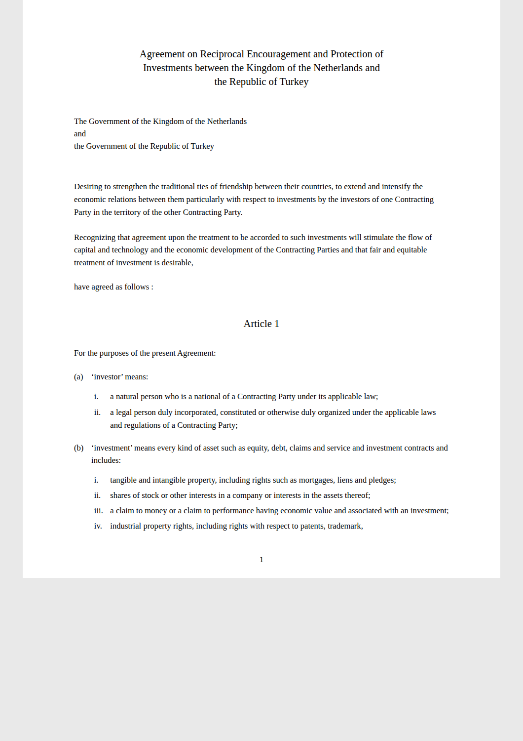Agreement on Reciprocal Encouragement and Protection of
Investments between the Kingdom of the Netherlands and
the Republic of Turkey
The Government of the Kingdom of the Netherlands
and
the Government of the Republic of Turkey
Desiring to strengthen the traditional ties of friendship between their countries, to extend and intensify the economic relations between them particularly with respect to investments by the investors of one Contracting Party in the territory of the other Contracting Party.
Recognizing that agreement upon the treatment to be accorded to such investments will stimulate the flow of capital and technology and the economic development of the Contracting Parties and that fair and equitable treatment of investment is desirable,
have agreed as follows :
Article 1
For the purposes of the present Agreement:
(a) ‘investor’ means:
i. a natural person who is a national of a Contracting Party under its applicable law;
ii. a legal person duly incorporated, constituted or otherwise duly organized under the applicable laws and regulations of a Contracting Party;
(b) ‘investment’ means every kind of asset such as equity, debt, claims and service and investment contracts and includes:
i. tangible and intangible property, including rights such as mortgages, liens and pledges;
ii. shares of stock or other interests in a company or interests in the assets thereof;
iii. a claim to money or a claim to performance having economic value and associated with an investment;
iv. industrial property rights, including rights with respect to patents, trademark,
1